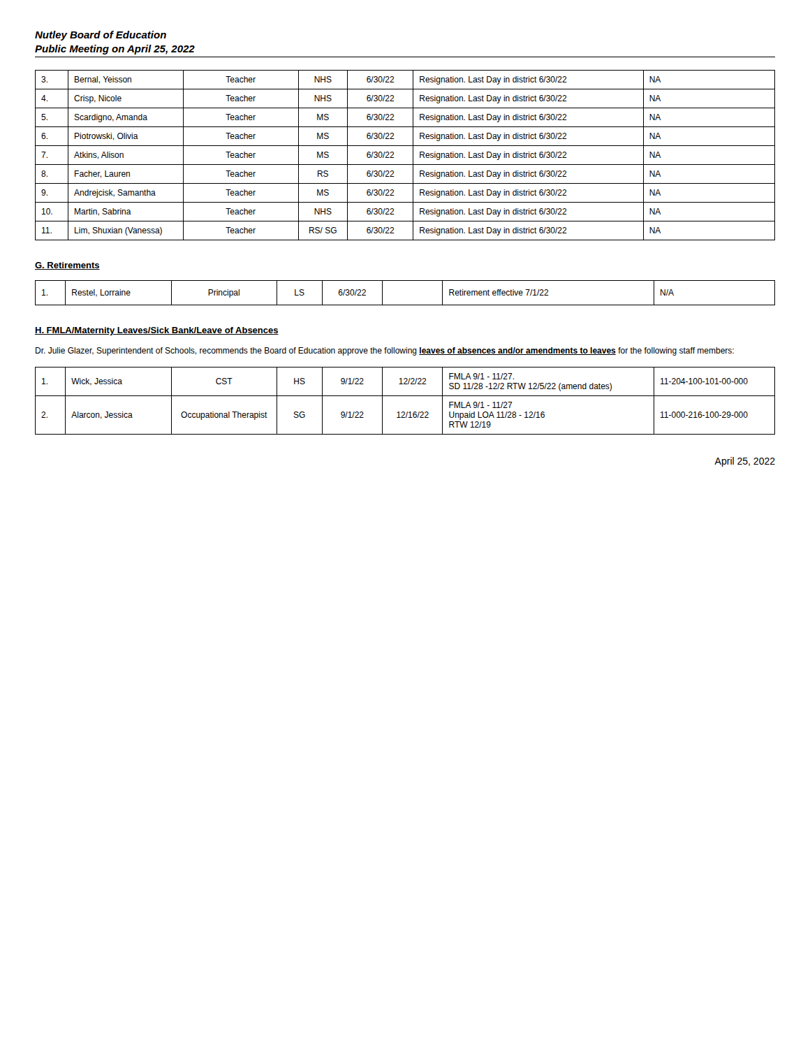Nutley Board of Education
Public Meeting on April 25, 2022
| 3. | Bernal, Yeisson | Teacher | NHS | 6/30/22 | Resignation. Last Day in district 6/30/22 | NA |
| 4. | Crisp, Nicole | Teacher | NHS | 6/30/22 | Resignation. Last Day in district 6/30/22 | NA |
| 5. | Scardigno, Amanda | Teacher | MS | 6/30/22 | Resignation. Last Day in district 6/30/22 | NA |
| 6. | Piotrowski, Olivia | Teacher | MS | 6/30/22 | Resignation. Last Day in district 6/30/22 | NA |
| 7. | Atkins, Alison | Teacher | MS | 6/30/22 | Resignation. Last Day in district 6/30/22 | NA |
| 8. | Facher, Lauren | Teacher | RS | 6/30/22 | Resignation. Last Day in district 6/30/22 | NA |
| 9. | Andrejcisk, Samantha | Teacher | MS | 6/30/22 | Resignation. Last Day in district 6/30/22 | NA |
| 10. | Martin, Sabrina | Teacher | NHS | 6/30/22 | Resignation. Last Day in district 6/30/22 | NA |
| 11. | Lim, Shuxian (Vanessa) | Teacher | RS/ SG | 6/30/22 | Resignation. Last Day in district 6/30/22 | NA |
G. Retirements
| 1. | Restel, Lorraine | Principal | LS | 6/30/22 | | Retirement effective 7/1/22 | N/A |
H. FMLA/Maternity Leaves/Sick Bank/Leave of Absences
Dr. Julie Glazer, Superintendent of Schools, recommends the Board of Education approve the following leaves of absences and/or amendments to leaves for the following staff members:
| 1. | Wick, Jessica | CST | HS | 9/1/22 | 12/2/22 | FMLA 9/1 - 11/27. SD 11/28 -12/2 RTW 12/5/22 (amend dates) | 11-204-100-101-00-000 |
| 2. | Alarcon, Jessica | Occupational Therapist | SG | 9/1/22 | 12/16/22 | FMLA 9/1 - 11/27 Unpaid LOA 11/28 - 12/16 RTW 12/19 | 11-000-216-100-29-000 |
April 25, 2022